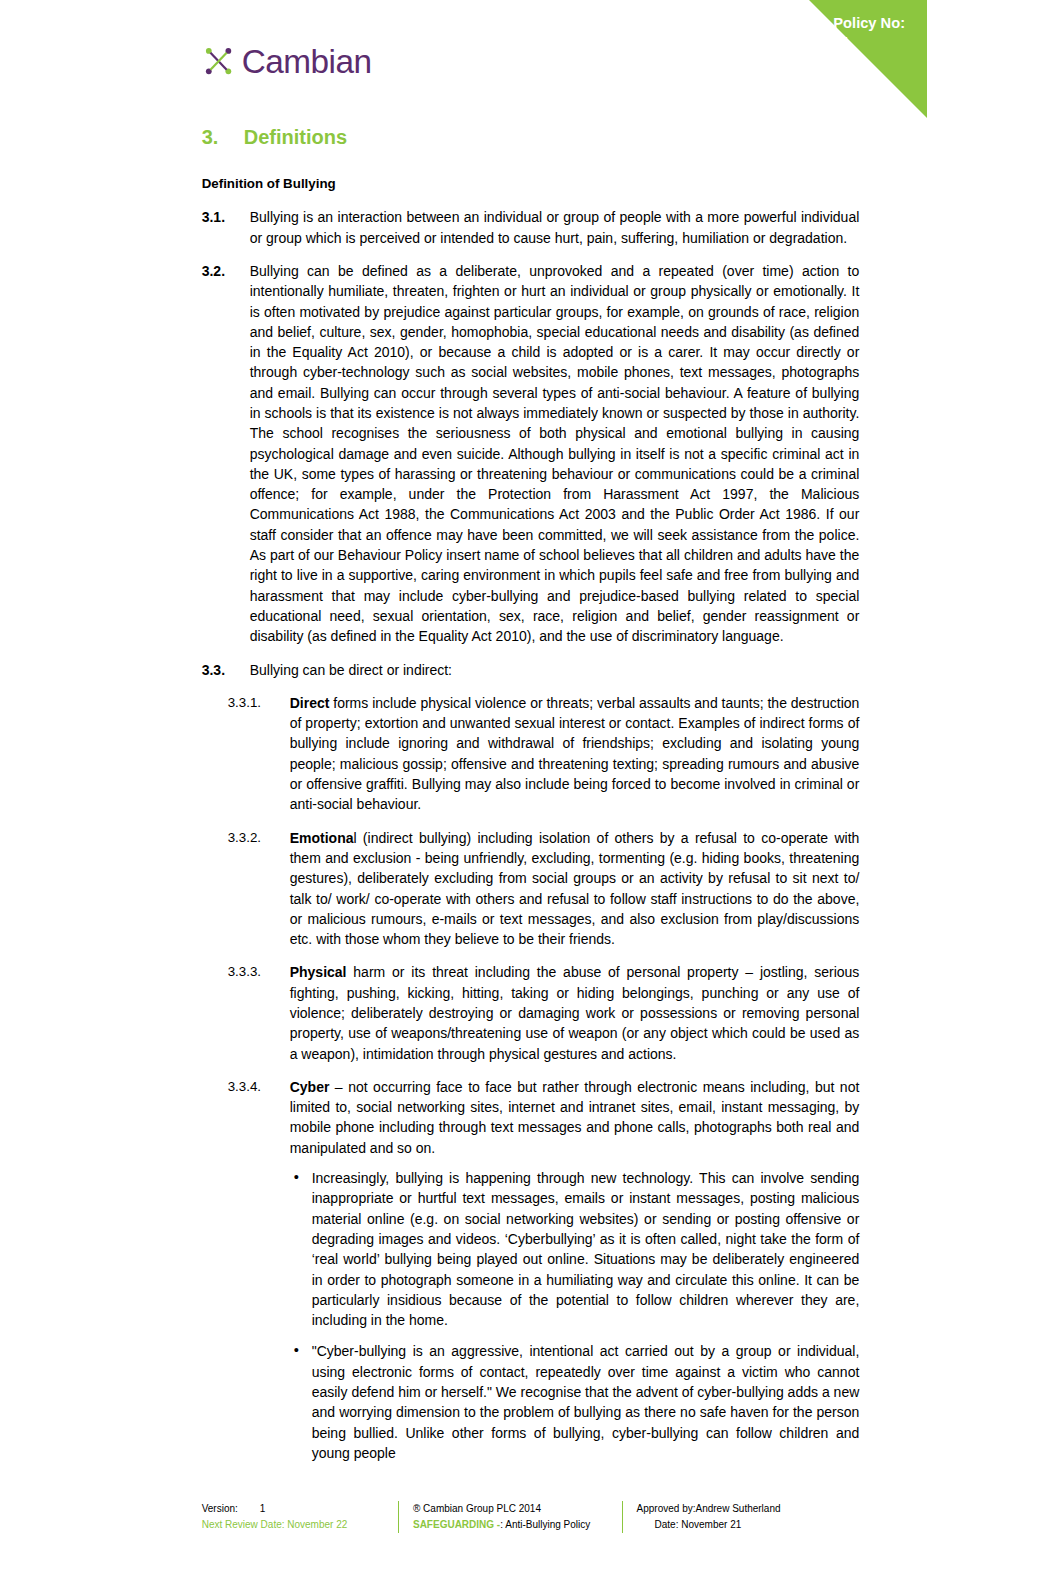Policy No:
21
Cambian
3. Definitions
Definition of Bullying
3.1.
Bullying is an interaction between an individual or group of people with a more powerful individual or group which is perceived or intended to cause hurt, pain, suffering, humiliation or degradation.
3.2.
Bullying can be defined as a deliberate, unprovoked and a repeated (over time) action to intentionally humiliate, threaten, frighten or hurt an individual or group physically or emotionally. It is often motivated by prejudice against particular groups, for example, on grounds of race, religion and belief, culture, sex, gender, homophobia, special educational needs and disability (as defined in the Equality Act 2010), or because a child is adopted or is a carer. It may occur directly or through cyber-technology such as social websites, mobile phones, text messages, photographs and email. Bullying can occur through several types of anti-social behaviour. A feature of bullying in schools is that its existence is not always immediately known or suspected by those in authority. The school recognises the seriousness of both physical and emotional bullying in causing psychological damage and even suicide. Although bullying in itself is not a specific criminal act in the UK, some types of harassing or threatening behaviour or communications could be a criminal offence; for example, under the Protection from Harassment Act 1997, the Malicious Communications Act 1988, the Communications Act 2003 and the Public Order Act 1986. If our staff consider that an offence may have been committed, we will seek assistance from the police. As part of our Behaviour Policy insert name of school believes that all children and adults have the right to live in a supportive, caring environment in which pupils feel safe and free from bullying and harassment that may include cyber-bullying and prejudice-based bullying related to special educational need, sexual orientation, sex, race, religion and belief, gender reassignment or disability (as defined in the Equality Act 2010), and the use of discriminatory language.
3.3.
Bullying can be direct or indirect:
3.3.1.
Direct forms include physical violence or threats; verbal assaults and taunts; the destruction of property; extortion and unwanted sexual interest or contact. Examples of indirect forms of bullying include ignoring and withdrawal of friendships; excluding and isolating young people; malicious gossip; offensive and threatening texting; spreading rumours and abusive or offensive graffiti. Bullying may also include being forced to become involved in criminal or anti-social behaviour.
3.3.2.
Emotional (indirect bullying) including isolation of others by a refusal to co-operate with them and exclusion - being unfriendly, excluding, tormenting (e.g. hiding books, threatening gestures), deliberately excluding from social groups or an activity by refusal to sit next to/ talk to/ work/ co-operate with others and refusal to follow staff instructions to do the above, or malicious rumours, e-mails or text messages, and also exclusion from play/discussions etc. with those whom they believe to be their friends.
3.3.3.
Physical harm or its threat including the abuse of personal property – jostling, serious fighting, pushing, kicking, hitting, taking or hiding belongings, punching or any use of violence; deliberately destroying or damaging work or possessions or removing personal property, use of weapons/threatening use of weapon (or any object which could be used as a weapon), intimidation through physical gestures and actions.
3.3.4.
Cyber – not occurring face to face but rather through electronic means including, but not limited to, social networking sites, internet and intranet sites, email, instant messaging, by mobile phone including through text messages and phone calls, photographs both real and manipulated and so on.
Increasingly, bullying is happening through new technology. This can involve sending inappropriate or hurtful text messages, emails or instant messages, posting malicious material online (e.g. on social networking websites) or sending or posting offensive or degrading images and videos. ‘Cyberbullying’ as it is often called, night take the form of ‘real world’ bullying being played out online. Situations may be deliberately engineered in order to photograph someone in a humiliating way and circulate this online. It can be particularly insidious because of the potential to follow children wherever they are, including in the home.
"Cyber-bullying is an aggressive, intentional act carried out by a group or individual, using electronic forms of contact, repeatedly over time against a victim who cannot easily defend him or herself." We recognise that the advent of cyber-bullying adds a new and worrying dimension to the problem of bullying as there no safe haven for the person being bullied. Unlike other forms of bullying, cyber-bullying can follow children and young people
Version: 1 Next Review Date: November 22
® Cambian Group PLC 2014 SAFEGUARDING -: Anti-Bullying Policy
Approved by:Andrew Sutherland Date: November 21